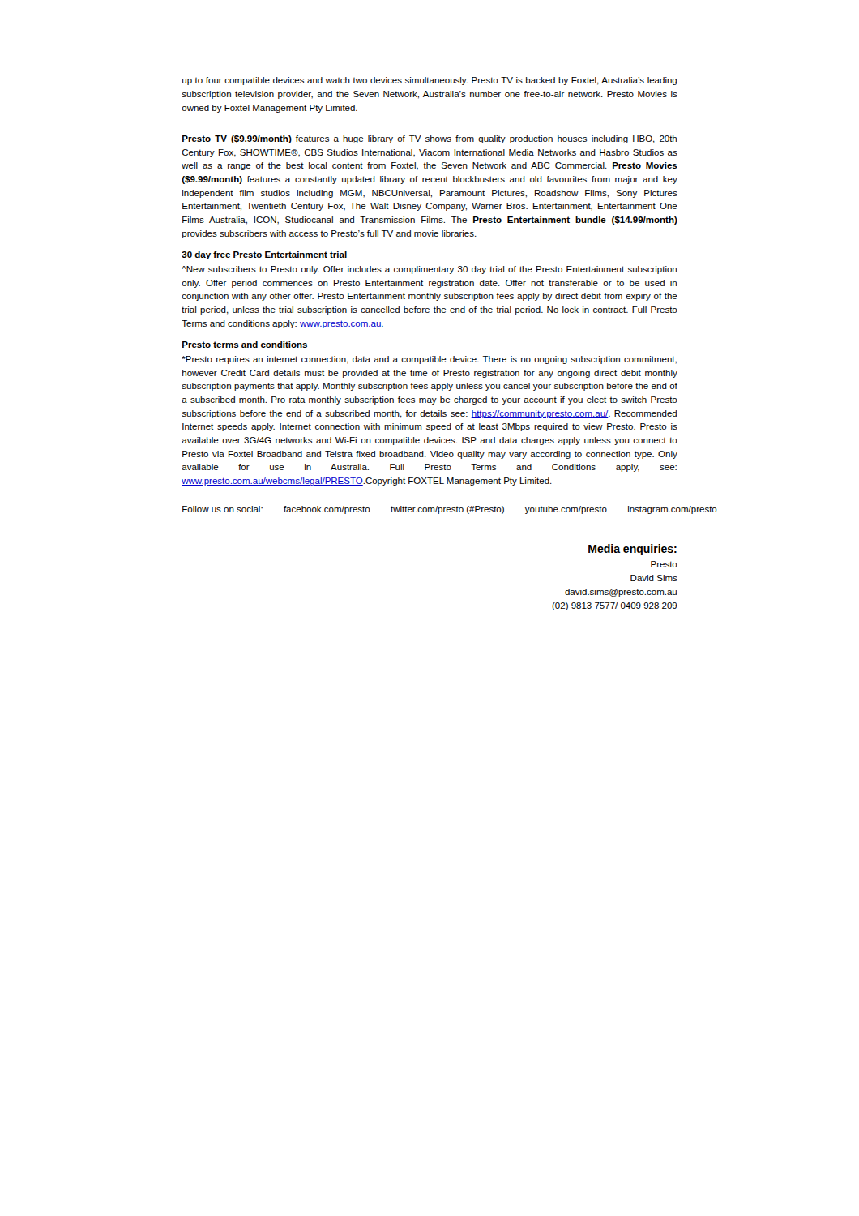up to four compatible devices and watch two devices simultaneously. Presto TV is backed by Foxtel, Australia’s leading subscription television provider, and the Seven Network, Australia’s number one free-to-air network. Presto Movies is owned by Foxtel Management Pty Limited.
Presto TV ($9.99/month) features a huge library of TV shows from quality production houses including HBO, 20th Century Fox, SHOWTIME®, CBS Studios International, Viacom International Media Networks and Hasbro Studios as well as a range of the best local content from Foxtel, the Seven Network and ABC Commercial. Presto Movies ($9.99/month) features a constantly updated library of recent blockbusters and old favourites from major and key independent film studios including MGM, NBCUniversal, Paramount Pictures, Roadshow Films, Sony Pictures Entertainment, Twentieth Century Fox, The Walt Disney Company, Warner Bros. Entertainment, Entertainment One Films Australia, ICON, Studiocanal and Transmission Films. The Presto Entertainment bundle ($14.99/month) provides subscribers with access to Presto’s full TV and movie libraries.
30 day free Presto Entertainment trial
^New subscribers to Presto only. Offer includes a complimentary 30 day trial of the Presto Entertainment subscription only. Offer period commences on Presto Entertainment registration date. Offer not transferable or to be used in conjunction with any other offer. Presto Entertainment monthly subscription fees apply by direct debit from expiry of the trial period, unless the trial subscription is cancelled before the end of the trial period. No lock in contract. Full Presto Terms and conditions apply: www.presto.com.au.
Presto terms and conditions
*Presto requires an internet connection, data and a compatible device. There is no ongoing subscription commitment, however Credit Card details must be provided at the time of Presto registration for any ongoing direct debit monthly subscription payments that apply. Monthly subscription fees apply unless you cancel your subscription before the end of a subscribed month. Pro rata monthly subscription fees may be charged to your account if you elect to switch Presto subscriptions before the end of a subscribed month, for details see: https://community.presto.com.au/. Recommended Internet speeds apply. Internet connection with minimum speed of at least 3Mbps required to view Presto. Presto is available over 3G/4G networks and Wi-Fi on compatible devices. ISP and data charges apply unless you connect to Presto via Foxtel Broadband and Telstra fixed broadband. Video quality may vary according to connection type. Only available for use in Australia. Full Presto Terms and Conditions apply, see: www.presto.com.au/webcms/legal/PRESTO.Copyright FOXTEL Management Pty Limited.
Follow us on social: facebook.com/presto twitter.com/presto (#Presto) youtube.com/presto instagram.com/presto
Media enquiries:
Presto
David Sims
david.sims@presto.com.au
(02) 9813 7577/ 0409 928 209